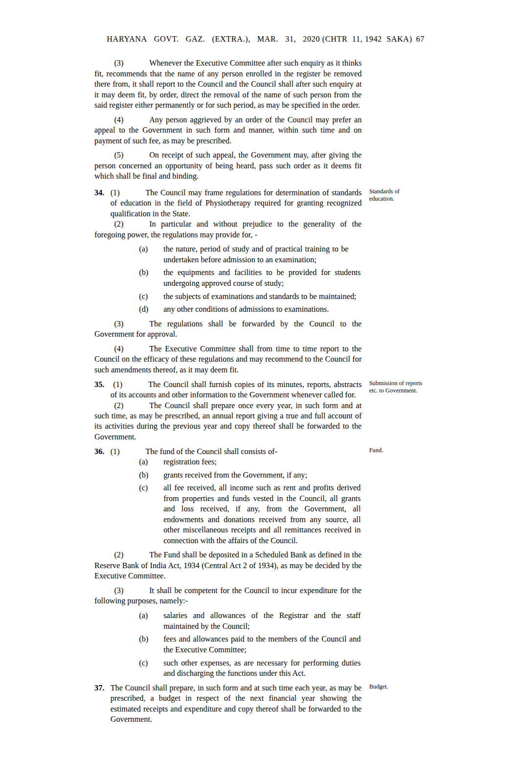HARYANA GOVT. GAZ. (EXTRA.), MAR. 31, 2020 (CHTR 11, 1942 SAKA) 67
(3) Whenever the Executive Committee after such enquiry as it thinks fit, recommends that the name of any person enrolled in the register be removed there from, it shall report to the Council and the Council shall after such enquiry at it may deem fit, by order, direct the removal of the name of such person from the said register either permanently or for such period, as may be specified in the order.
(4) Any person aggrieved by an order of the Council may prefer an appeal to the Government in such form and manner, within such time and on payment of such fee, as may be prescribed.
(5) On receipt of such appeal, the Government may, after giving the person concerned an opportunity of being heard, pass such order as it deems fit which shall be final and binding.
34.
(1) The Council may frame regulations for determination of standards of education in the field of Physiotherapy required for granting recognized qualification in the State.
Standards of education.
(2) In particular and without prejudice to the generality of the foregoing power, the regulations may provide for, -
(a)
the nature, period of study and of practical training to be undertaken before admission to an examination;
(b)
the equipments and facilities to be provided for students undergoing approved course of study;
(c)
the subjects of examinations and standards to be maintained;
(d)
any other conditions of admissions to examinations.
(3) The regulations shall be forwarded by the Council to the Government for approval.
(4) The Executive Committee shall from time to time report to the Council on the efficacy of these regulations and may recommend to the Council for such amendments thereof, as it may deem fit.
35.
(1) The Council shall furnish copies of its minutes, reports, abstracts of its accounts and other information to the Government whenever called for.
Submission of reports etc. to Government.
(2) The Council shall prepare once every year, in such form and at such time, as may be prescribed, an annual report giving a true and full account of its activities during the previous year and copy thereof shall be forwarded to the Government.
36.
(1) The fund of the Council shall consists of-
(a)
registration fees;
(b)
grants received from the Government, if any;
(c)
all fee received, all income such as rent and profits derived from properties and funds vested in the Council, all grants and loss received, if any, from the Government, all endowments and donations received from any source, all other miscellaneous receipts and all remittances received in connection with the affairs of the Council.
Fund.
(2) The Fund shall be deposited in a Scheduled Bank as defined in the Reserve Bank of India Act, 1934 (Central Act 2 of 1934), as may be decided by the Executive Committee.
(3) It shall be competent for the Council to incur expenditure for the following purposes, namely:-
(a)
salaries and allowances of the Registrar and the staff maintained by the Council;
(b)
fees and allowances paid to the members of the Council and the Executive Committee;
(c)
such other expenses, as are necessary for performing duties and discharging the functions under this Act.
37.
The Council shall prepare, in such form and at such time each year, as may be prescribed, a budget in respect of the next financial year showing the estimated receipts and expenditure and copy thereof shall be forwarded to the Government.
Budget.